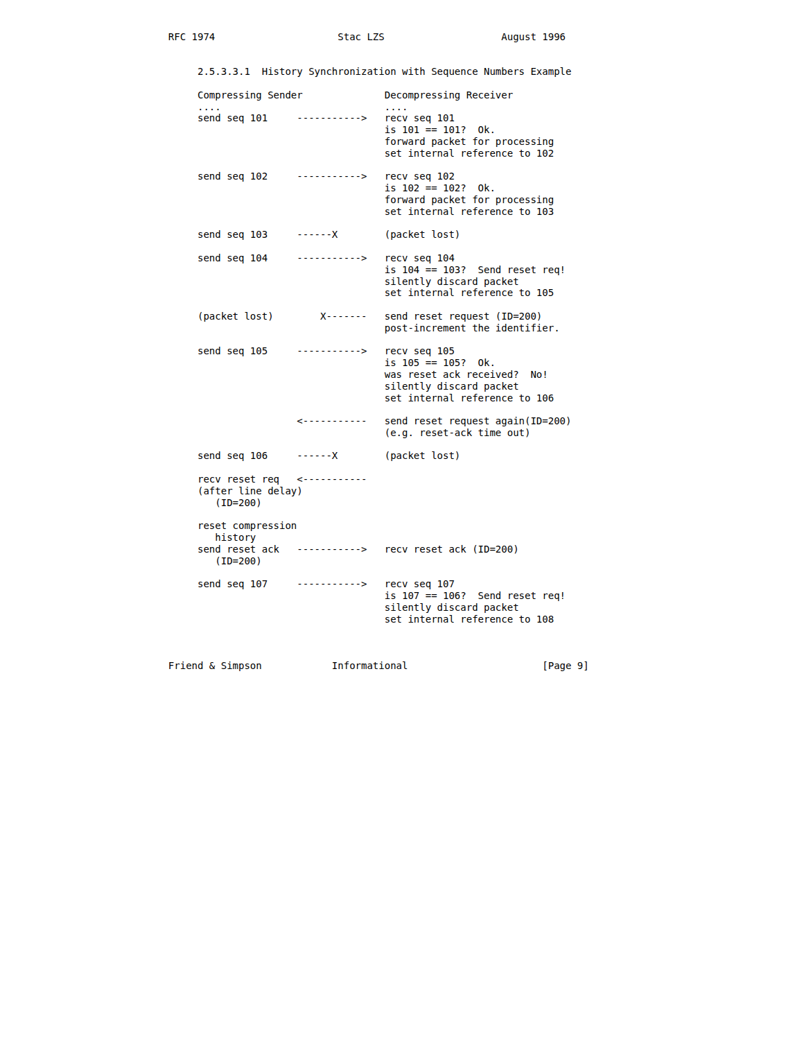RFC 1974 Stac LZS August 1996 2.5.3.3.1 History Synchronization with Sequence Numbers Example Compressing Sender Decompressing Receiver .... .... send seq 101 -----------> recv seq 101 is 101 == 101? Ok. forward packet for processing set internal reference to 102 send seq 102 -----------> recv seq 102 is 102 == 102? Ok. forward packet for processing set internal reference to 103 send seq 103 ------X (packet lost) send seq 104 -----------> recv seq 104 is 104 == 103? Send reset req! silently discard packet set internal reference to 105 (packet lost) X------- send reset request (ID=200) post-increment the identifier. send seq 105 -----------> recv seq 105 is 105 == 105? Ok. was reset ack received? No! silently discard packet set internal reference to 106 <----------- send reset request again(ID=200) (e.g. reset-ack time out) send seq 106 ------X (packet lost) recv reset req <----------- (after line delay) (ID=200) reset compression history send reset ack -----------> recv reset ack (ID=200) (ID=200) send seq 107 -----------> recv seq 107 is 107 == 106? Send reset req! silently discard packet set internal reference to 108 Friend & Simpson Informational [Page 9]